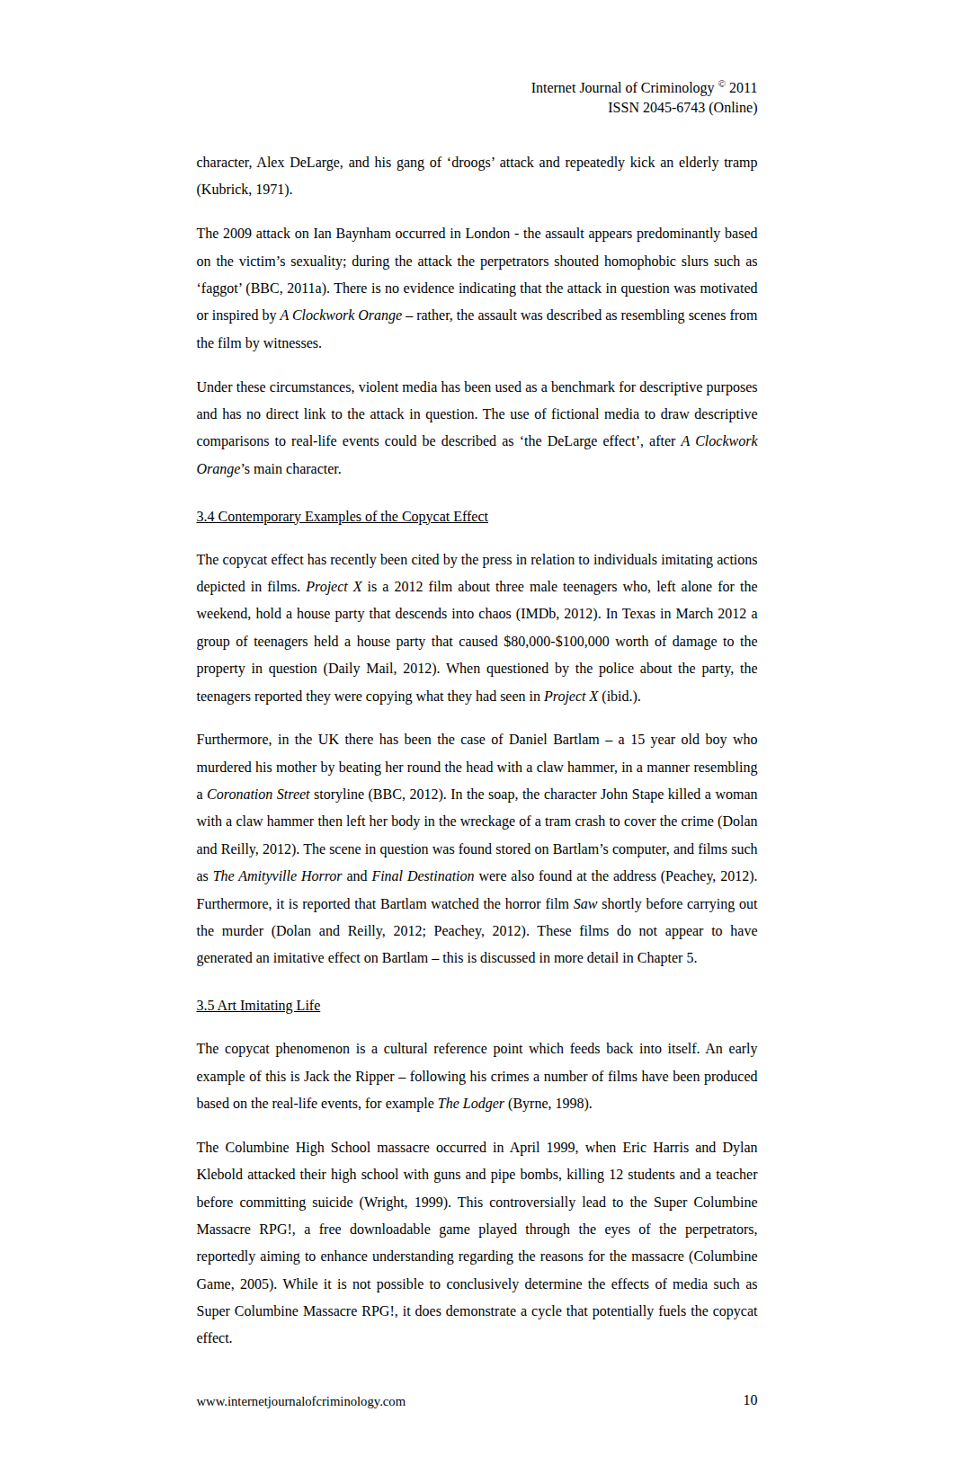Internet Journal of Criminology © 2011
ISSN 2045-6743 (Online)
character, Alex DeLarge, and his gang of ‘droogs’ attack and repeatedly kick an elderly tramp (Kubrick, 1971).
The 2009 attack on Ian Baynham occurred in London - the assault appears predominantly based on the victim’s sexuality; during the attack the perpetrators shouted homophobic slurs such as ‘faggot’ (BBC, 2011a). There is no evidence indicating that the attack in question was motivated or inspired by A Clockwork Orange – rather, the assault was described as resembling scenes from the film by witnesses.
Under these circumstances, violent media has been used as a benchmark for descriptive purposes and has no direct link to the attack in question. The use of fictional media to draw descriptive comparisons to real-life events could be described as ‘the DeLarge effect’, after A Clockwork Orange’s main character.
3.4 Contemporary Examples of the Copycat Effect
The copycat effect has recently been cited by the press in relation to individuals imitating actions depicted in films. Project X is a 2012 film about three male teenagers who, left alone for the weekend, hold a house party that descends into chaos (IMDb, 2012). In Texas in March 2012 a group of teenagers held a house party that caused $80,000-$100,000 worth of damage to the property in question (Daily Mail, 2012). When questioned by the police about the party, the teenagers reported they were copying what they had seen in Project X (ibid.).
Furthermore, in the UK there has been the case of Daniel Bartlam – a 15 year old boy who murdered his mother by beating her round the head with a claw hammer, in a manner resembling a Coronation Street storyline (BBC, 2012). In the soap, the character John Stape killed a woman with a claw hammer then left her body in the wreckage of a tram crash to cover the crime (Dolan and Reilly, 2012). The scene in question was found stored on Bartlam’s computer, and films such as The Amityville Horror and Final Destination were also found at the address (Peachey, 2012). Furthermore, it is reported that Bartlam watched the horror film Saw shortly before carrying out the murder (Dolan and Reilly, 2012; Peachey, 2012). These films do not appear to have generated an imitative effect on Bartlam – this is discussed in more detail in Chapter 5.
3.5 Art Imitating Life
The copycat phenomenon is a cultural reference point which feeds back into itself. An early example of this is Jack the Ripper – following his crimes a number of films have been produced based on the real-life events, for example The Lodger (Byrne, 1998).
The Columbine High School massacre occurred in April 1999, when Eric Harris and Dylan Klebold attacked their high school with guns and pipe bombs, killing 12 students and a teacher before committing suicide (Wright, 1999). This controversially lead to the Super Columbine Massacre RPG!, a free downloadable game played through the eyes of the perpetrators, reportedly aiming to enhance understanding regarding the reasons for the massacre (Columbine Game, 2005). While it is not possible to conclusively determine the effects of media such as Super Columbine Massacre RPG!, it does demonstrate a cycle that potentially fuels the copycat effect.
www.internetjournalofcriminology.com 10